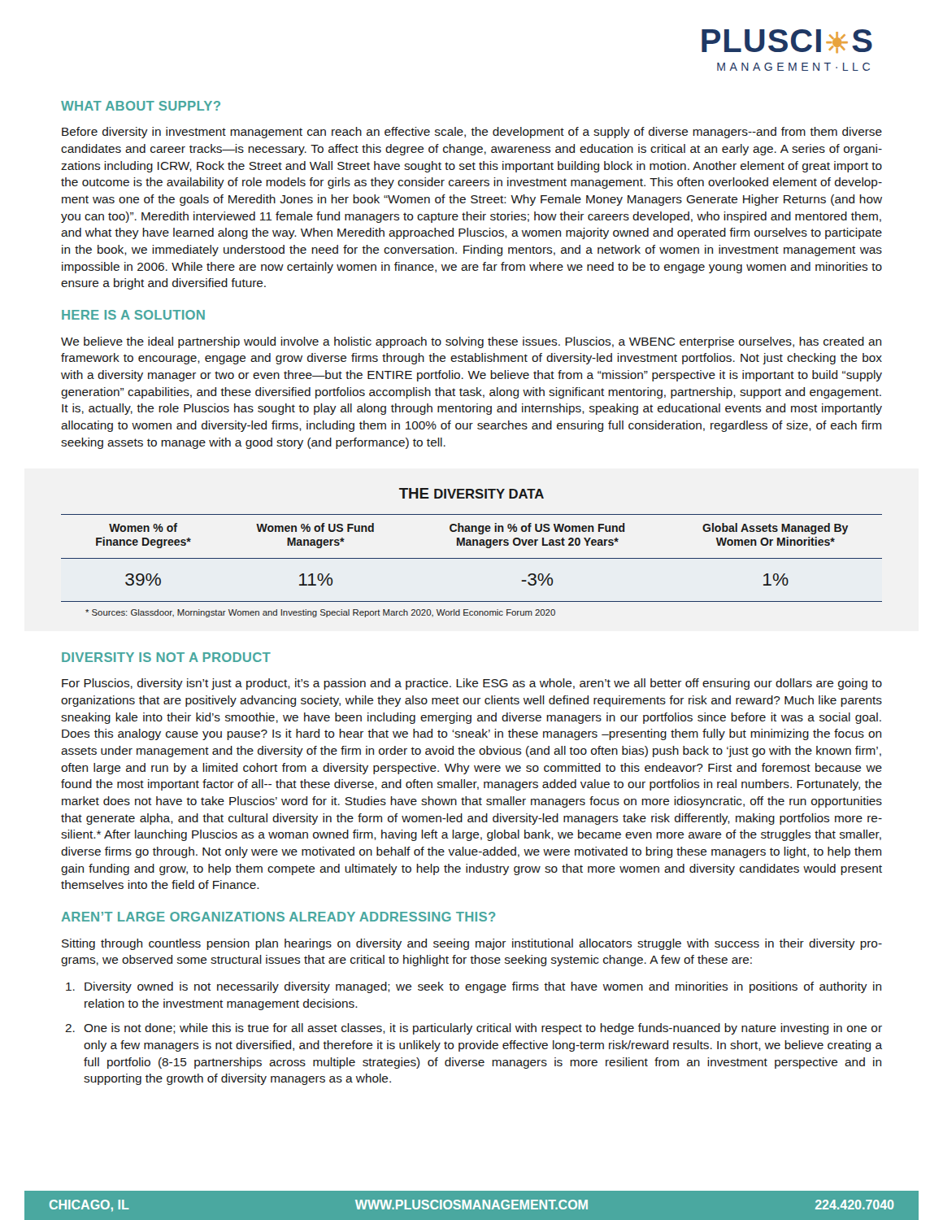PLUSCI☀S
MANAGEMENT·LLC
WHAT ABOUT SUPPLY?
Before diversity in investment management can reach an effective scale, the development of a supply of diverse managers--and from them diverse candidates and career tracks—is necessary. To affect this degree of change, awareness and education is critical at an early age. A series of organizations including ICRW, Rock the Street and Wall Street have sought to set this important building block in motion. Another element of great import to the outcome is the availability of role models for girls as they consider careers in investment management. This often overlooked element of development was one of the goals of Meredith Jones in her book “Women of the Street: Why Female Money Managers Generate Higher Returns (and how you can too)”. Meredith interviewed 11 female fund managers to capture their stories; how their careers developed, who inspired and mentored them, and what they have learned along the way. When Meredith approached Pluscios, a women majority owned and operated firm ourselves to participate in the book, we immediately understood the need for the conversation. Finding mentors, and a network of women in investment management was impossible in 2006. While there are now certainly women in finance, we are far from where we need to be to engage young women and minorities to ensure a bright and diversified future.
HERE IS A SOLUTION
We believe the ideal partnership would involve a holistic approach to solving these issues. Pluscios, a WBENC enterprise ourselves, has created an framework to encourage, engage and grow diverse firms through the establishment of diversity-led investment portfolios. Not just checking the box with a diversity manager or two or even three—but the ENTIRE portfolio. We believe that from a “mission” perspective it is important to build “supply generation” capabilities, and these diversified portfolios accomplish that task, along with significant mentoring, partnership, support and engagement. It is, actually, the role Pluscios has sought to play all along through mentoring and internships, speaking at educational events and most importantly allocating to women and diversity-led firms, including them in 100% of our searches and ensuring full consideration, regardless of size, of each firm seeking assets to manage with a good story (and performance) to tell.
THE DIVERSITY DATA
| Women % of Finance Degrees* | Women % of US Fund Managers* | Change in % of US Women Fund Managers Over Last 20 Years* | Global Assets Managed By Women Or Minorities* |
| --- | --- | --- | --- |
| 39% | 11% | -3% | 1% |
* Sources: Glassdoor, Morningstar Women and Investing Special Report March 2020, World Economic Forum 2020
DIVERSITY IS NOT A PRODUCT
For Pluscios, diversity isn’t just a product, it’s a passion and a practice. Like ESG as a whole, aren’t we all better off ensuring our dollars are going to organizations that are positively advancing society, while they also meet our clients well defined requirements for risk and reward? Much like parents sneaking kale into their kid’s smoothie, we have been including emerging and diverse managers in our portfolios since before it was a social goal. Does this analogy cause you pause? Is it hard to hear that we had to ‘sneak’ in these managers –presenting them fully but minimizing the focus on assets under management and the diversity of the firm in order to avoid the obvious (and all too often bias) push back to ‘just go with the known firm’, often large and run by a limited cohort from a diversity perspective. Why were we so committed to this endeavor? First and foremost because we found the most important factor of all-- that these diverse, and often smaller, managers added value to our portfolios in real numbers. Fortunately, the market does not have to take Pluscios’ word for it. Studies have shown that smaller managers focus on more idiosyncratic, off the run opportunities that generate alpha, and that cultural diversity in the form of women-led and diversity-led managers take risk differently, making portfolios more resilient.* After launching Pluscios as a woman owned firm, having left a large, global bank, we became even more aware of the struggles that smaller, diverse firms go through. Not only were we motivated on behalf of the value-added, we were motivated to bring these managers to light, to help them gain funding and grow, to help them compete and ultimately to help the industry grow so that more women and diversity candidates would present themselves into the field of Finance.
AREN’T LARGE ORGANIZATIONS ALREADY ADDRESSING THIS?
Sitting through countless pension plan hearings on diversity and seeing major institutional allocators struggle with success in their diversity programs, we observed some structural issues that are critical to highlight for those seeking systemic change. A few of these are:
Diversity owned is not necessarily diversity managed; we seek to engage firms that have women and minorities in positions of authority in relation to the investment management decisions.
One is not done; while this is true for all asset classes, it is particularly critical with respect to hedge funds-nuanced by nature investing in one or only a few managers is not diversified, and therefore it is unlikely to provide effective long-term risk/reward results. In short, we believe creating a full portfolio (8-15 partnerships across multiple strategies) of diverse managers is more resilient from an investment perspective and in supporting the growth of diversity managers as a whole.
CHICAGO, IL WWW.PLUSCIOSMANAGEMENT.COM 224.420.7040